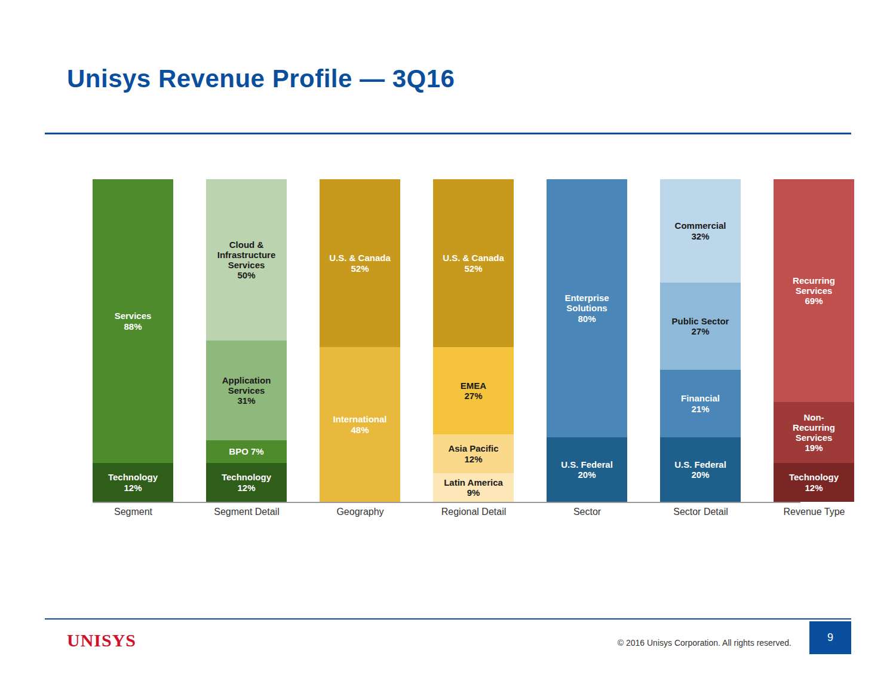Unisys Revenue Profile — 3Q16
Services
88%
Technology
12%
Cloud &
Infrastructure
Services
50%
Application
Services
31%
BPO 7%
Technology
12%
U.S. & Canada
52%
International
48%
U.S. & Canada
52%
EMEA
27%
Asia Pacific
12%
Latin America
9%
Enterprise
Solutions
80%
U.S. Federal
20%
Commercial
32%
Public Sector
27%
Financial
21%
U.S. Federal
20%
Recurring
Services
69%
Non-
Recurring
Services
19%
Technology
12%
Segment
Segment Detail
Geography
Regional Detail
Sector
Sector Detail
Revenue Type
UNISYS
© 2016 Unisys Corporation. All rights reserved.
9